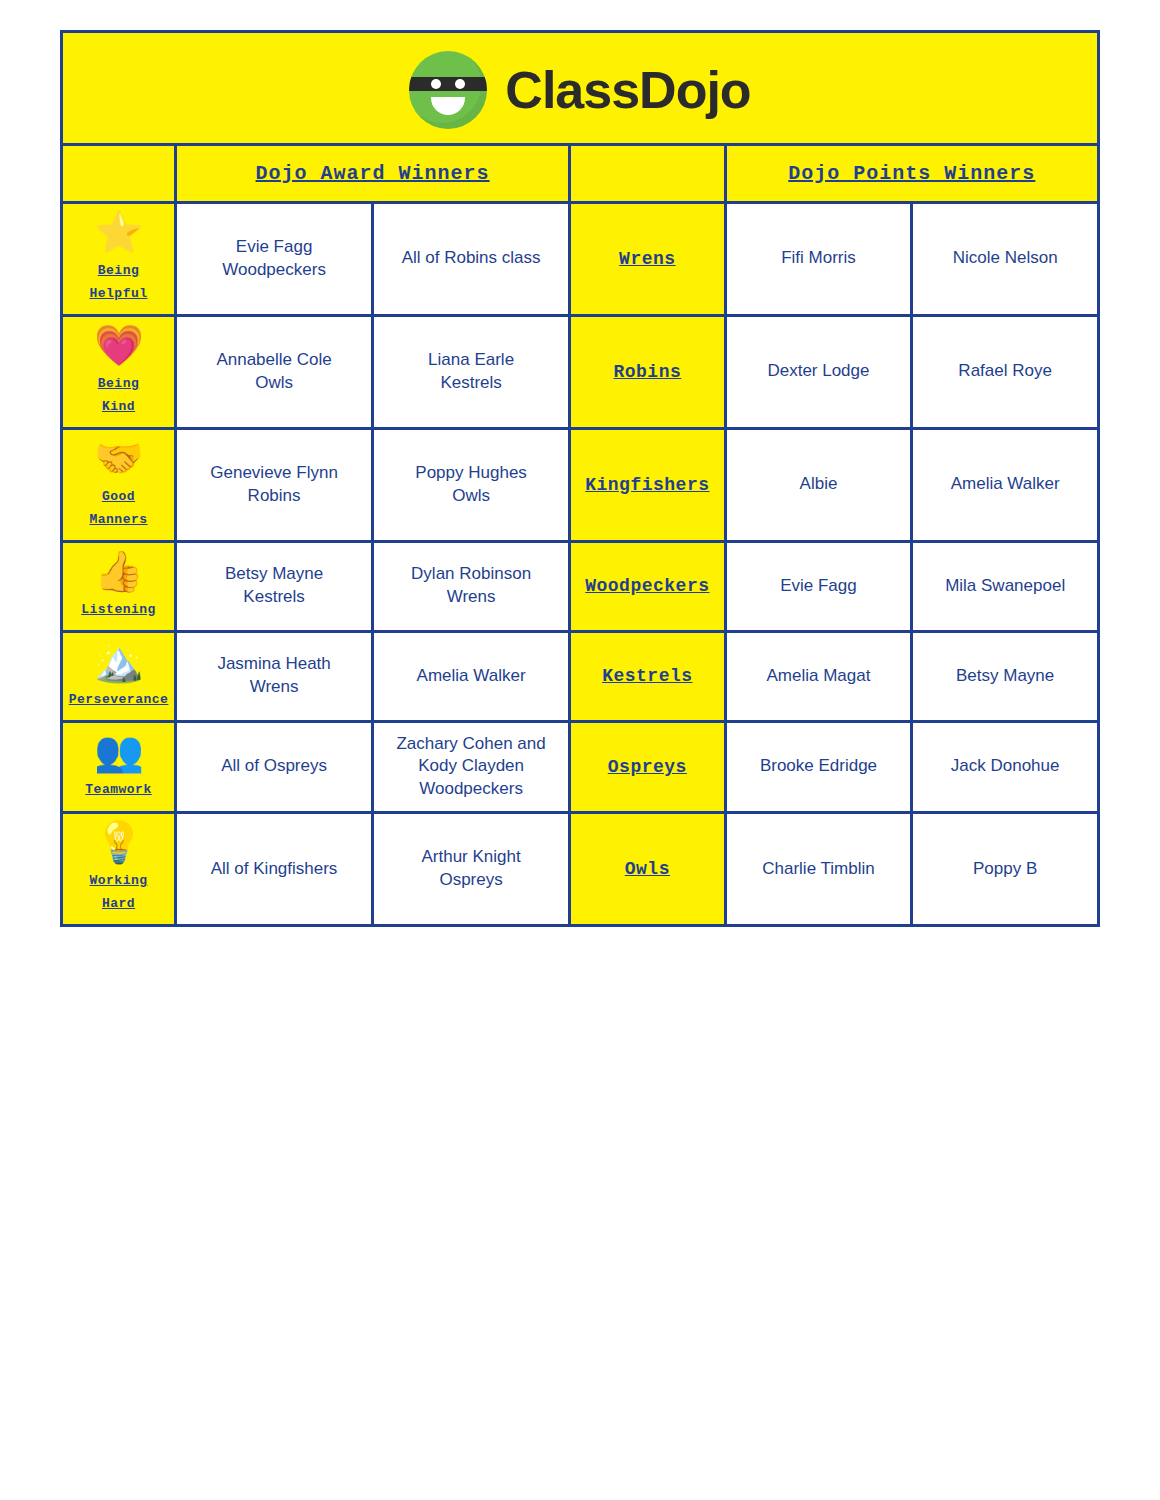ClassDojo
| | Dojo Award Winners | | Dojo Points Winners |
| --- | --- | --- | --- |
| ⭐ Being Helpful | Evie Fagg Woodpeckers | All of Robins class | Wrens | Fifi Morris | Nicole Nelson |
| 💗 Being Kind | Annabelle Cole Owls | Liana Earle Kestrels | Robins | Dexter Lodge | Rafael Roye |
| 🤝 Good Manners | Genevieve Flynn Robins | Poppy Hughes Owls | Kingfishers | Albie | Amelia Walker |
| 👍 Listening | Betsy Mayne Kestrels | Dylan Robinson Wrens | Woodpeckers | Evie Fagg | Mila Swanepoel |
| 🏔️ Perseverance | Jasmina Heath Wrens | Amelia Walker | Kestrels | Amelia Magat | Betsy Mayne |
| 👥 Teamwork | All of Ospreys | Zachary Cohen and Kody Clayden Woodpeckers | Ospreys | Brooke Edridge | Jack Donohue |
| 💡 Working Hard | All of Kingfishers | Arthur Knight Ospreys | Owls | Charlie Timblin | Poppy B |